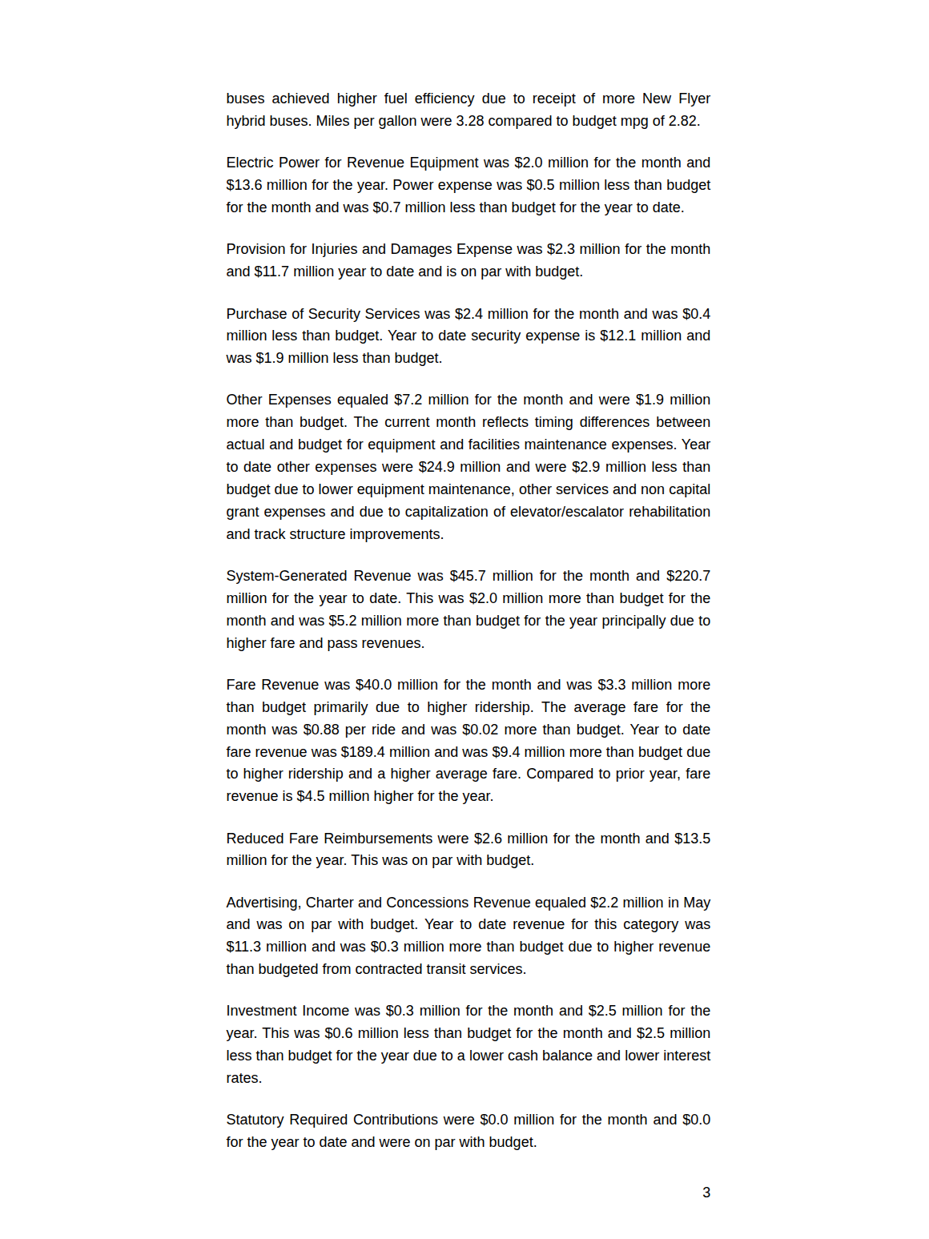buses achieved higher fuel efficiency due to receipt of more New Flyer hybrid buses. Miles per gallon were 3.28 compared to budget mpg of 2.82.
Electric Power for Revenue Equipment was $2.0 million for the month and $13.6 million for the year. Power expense was $0.5 million less than budget for the month and was $0.7 million less than budget for the year to date.
Provision for Injuries and Damages Expense was $2.3 million for the month and $11.7 million year to date and is on par with budget.
Purchase of Security Services was $2.4 million for the month and was $0.4 million less than budget. Year to date security expense is $12.1 million and was $1.9 million less than budget.
Other Expenses equaled $7.2 million for the month and were $1.9 million more than budget. The current month reflects timing differences between actual and budget for equipment and facilities maintenance expenses. Year to date other expenses were $24.9 million and were $2.9 million less than budget due to lower equipment maintenance, other services and non capital grant expenses and due to capitalization of elevator/escalator rehabilitation and track structure improvements.
System-Generated Revenue was $45.7 million for the month and $220.7 million for the year to date. This was $2.0 million more than budget for the month and was $5.2 million more than budget for the year principally due to higher fare and pass revenues.
Fare Revenue was $40.0 million for the month and was $3.3 million more than budget primarily due to higher ridership. The average fare for the month was $0.88 per ride and was $0.02 more than budget. Year to date fare revenue was $189.4 million and was $9.4 million more than budget due to higher ridership and a higher average fare. Compared to prior year, fare revenue is $4.5 million higher for the year.
Reduced Fare Reimbursements were $2.6 million for the month and $13.5 million for the year. This was on par with budget.
Advertising, Charter and Concessions Revenue equaled $2.2 million in May and was on par with budget. Year to date revenue for this category was $11.3 million and was $0.3 million more than budget due to higher revenue than budgeted from contracted transit services.
Investment Income was $0.3 million for the month and $2.5 million for the year. This was $0.6 million less than budget for the month and $2.5 million less than budget for the year due to a lower cash balance and lower interest rates.
Statutory Required Contributions were $0.0 million for the month and $0.0 for the year to date and were on par with budget.
3